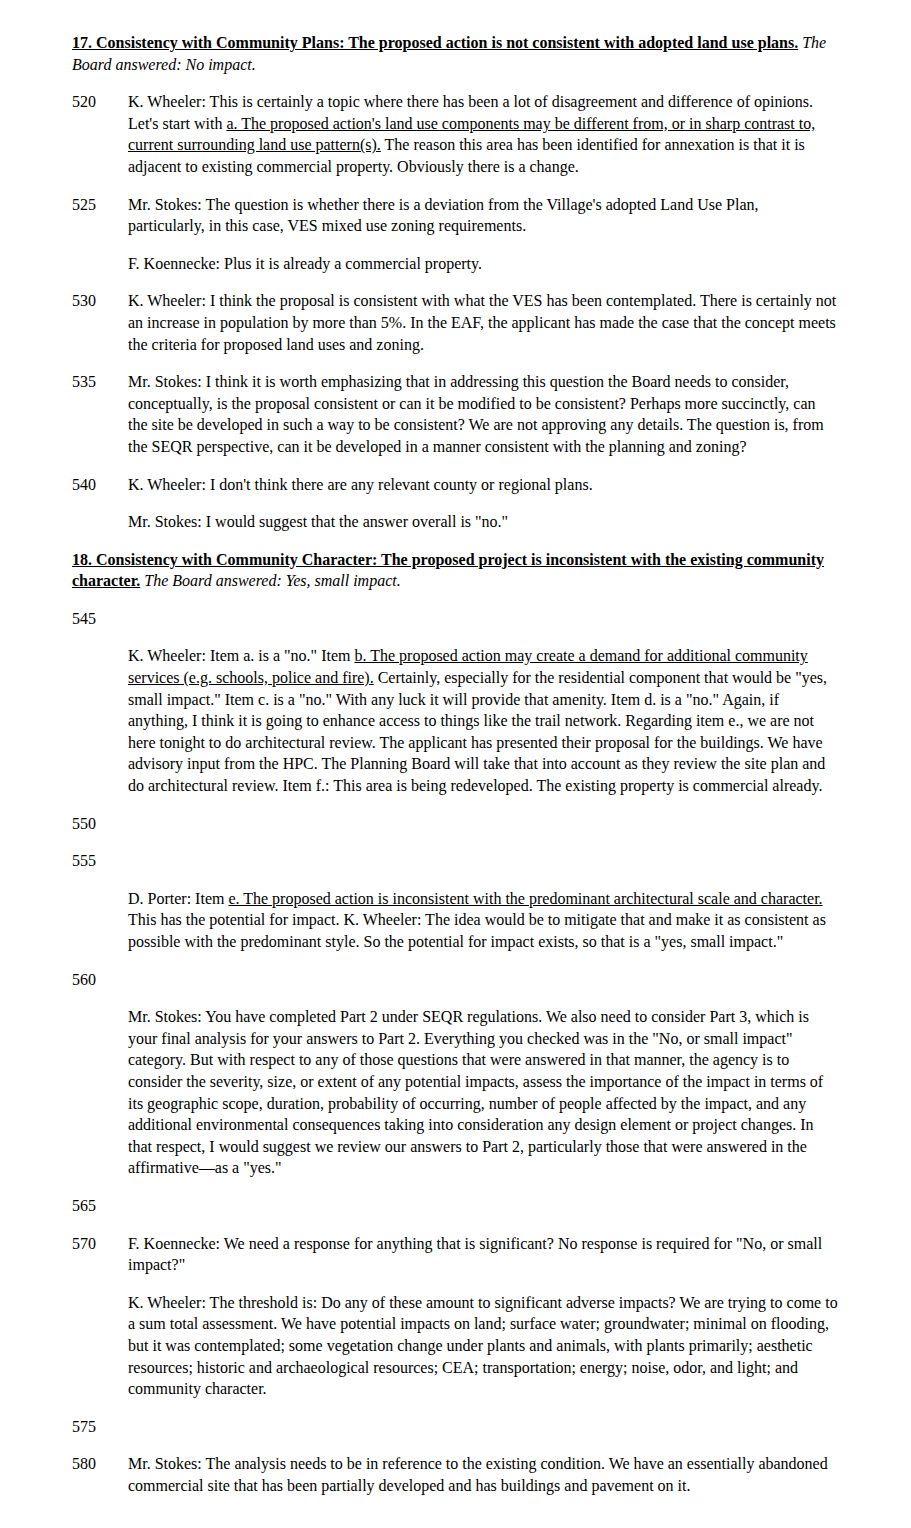17. Consistency with Community Plans: The proposed action is not consistent with adopted land use plans. The Board answered: No impact.
520
K. Wheeler: This is certainly a topic where there has been a lot of disagreement and difference of opinions. Let's start with a. The proposed action's land use components may be different from, or in sharp contrast to, current surrounding land use pattern(s). The reason this area has been identified for annexation is that it is adjacent to existing commercial property. Obviously there is a change.
525
Mr. Stokes: The question is whether there is a deviation from the Village's adopted Land Use Plan, particularly, in this case, VES mixed use zoning requirements.
F. Koennecke: Plus it is already a commercial property.
530
K. Wheeler: I think the proposal is consistent with what the VES has been contemplated. There is certainly not an increase in population by more than 5%. In the EAF, the applicant has made the case that the concept meets the criteria for proposed land uses and zoning.
535
Mr. Stokes: I think it is worth emphasizing that in addressing this question the Board needs to consider, conceptually, is the proposal consistent or can it be modified to be consistent? Perhaps more succinctly, can the site be developed in such a way to be consistent? We are not approving any details. The question is, from the SEQR perspective, can it be developed in a manner consistent with the planning and zoning?
540
K. Wheeler: I don't think there are any relevant county or regional plans.
Mr. Stokes: I would suggest that the answer overall is "no."
18. Consistency with Community Character: The proposed project is inconsistent with the existing community character. The Board answered: Yes, small impact.
545
K. Wheeler: Item a. is a "no." Item b. The proposed action may create a demand for additional community services (e.g. schools, police and fire). Certainly, especially for the residential component that would be "yes, small impact." Item c. is a "no." With any luck it will provide that amenity. Item d. is a "no." Again, if anything, I think it is going to enhance access to things like the trail network. Regarding item e., we are not here tonight to do architectural review. The applicant has presented their proposal for the buildings. We have advisory input from the HPC. The Planning Board will take that into account as they review the site plan and do architectural review. Item f.: This area is being redeveloped. The existing property is commercial already.
550
555
D. Porter: Item e. The proposed action is inconsistent with the predominant architectural scale and character. This has the potential for impact. K. Wheeler: The idea would be to mitigate that and make it as consistent as possible with the predominant style. So the potential for impact exists, so that is a "yes, small impact."
560
Mr. Stokes: You have completed Part 2 under SEQR regulations. We also need to consider Part 3, which is your final analysis for your answers to Part 2. Everything you checked was in the "No, or small impact" category. But with respect to any of those questions that were answered in that manner, the agency is to consider the severity, size, or extent of any potential impacts, assess the importance of the impact in terms of its geographic scope, duration, probability of occurring, number of people affected by the impact, and any additional environmental consequences taking into consideration any design element or project changes. In that respect, I would suggest we review our answers to Part 2, particularly those that were answered in the affirmative—as a "yes."
565
570
F. Koennecke: We need a response for anything that is significant? No response is required for "No, or small impact?"
K. Wheeler: The threshold is: Do any of these amount to significant adverse impacts? We are trying to come to a sum total assessment. We have potential impacts on land; surface water; groundwater; minimal on flooding, but it was contemplated; some vegetation change under plants and animals, with plants primarily; aesthetic resources; historic and archaeological resources; CEA; transportation; energy; noise, odor, and light; and community character.
575
580
Mr. Stokes: The analysis needs to be in reference to the existing condition. We have an essentially abandoned commercial site that has been partially developed and has buildings and pavement on it.